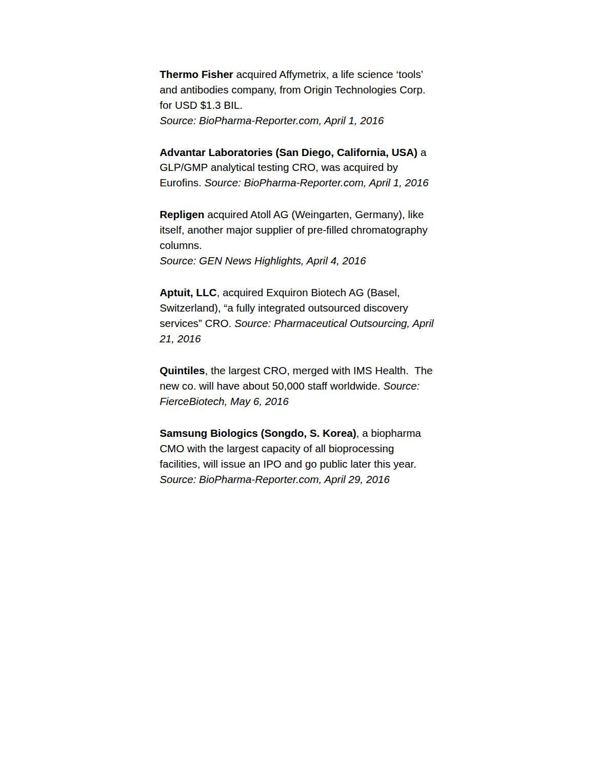Thermo Fisher acquired Affymetrix, a life science ‘tools’ and antibodies company, from Origin Technologies Corp. for USD $1.3 BIL.
Source: BioPharma-Reporter.com, April 1, 2016
Advantar Laboratories (San Diego, California, USA) a GLP/GMP analytical testing CRO, was acquired by Eurofins. Source: BioPharma-Reporter.com, April 1, 2016
Repligen acquired Atoll AG (Weingarten, Germany), like itself, another major supplier of pre-filled chromatography columns.
Source: GEN News Highlights, April 4, 2016
Aptuit, LLC, acquired Exquiron Biotech AG (Basel, Switzerland), “a fully integrated outsourced discovery services” CRO. Source: Pharmaceutical Outsourcing, April 21, 2016
Quintiles, the largest CRO, merged with IMS Health. The new co. will have about 50,000 staff worldwide. Source: FierceBiotech, May 6, 2016
Samsung Biologics (Songdo, S. Korea), a biopharma CMO with the largest capacity of all bioprocessing facilities, will issue an IPO and go public later this year. Source: BioPharma-Reporter.com, April 29, 2016